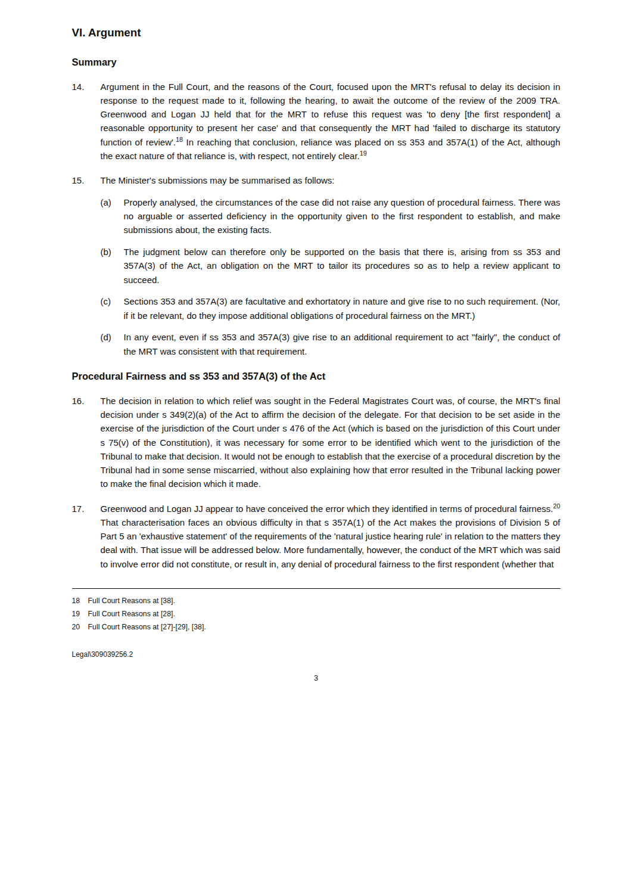VI. Argument
Summary
14. Argument in the Full Court, and the reasons of the Court, focused upon the MRT's refusal to delay its decision in response to the request made to it, following the hearing, to await the outcome of the review of the 2009 TRA. Greenwood and Logan JJ held that for the MRT to refuse this request was 'to deny [the first respondent] a reasonable opportunity to present her case' and that consequently the MRT had 'failed to discharge its statutory function of review'.18 In reaching that conclusion, reliance was placed on ss 353 and 357A(1) of the Act, although the exact nature of that reliance is, with respect, not entirely clear.19
15. The Minister's submissions may be summarised as follows:
(a) Properly analysed, the circumstances of the case did not raise any question of procedural fairness. There was no arguable or asserted deficiency in the opportunity given to the first respondent to establish, and make submissions about, the existing facts.
(b) The judgment below can therefore only be supported on the basis that there is, arising from ss 353 and 357A(3) of the Act, an obligation on the MRT to tailor its procedures so as to help a review applicant to succeed.
(c) Sections 353 and 357A(3) are facultative and exhortatory in nature and give rise to no such requirement. (Nor, if it be relevant, do they impose additional obligations of procedural fairness on the MRT.)
(d) In any event, even if ss 353 and 357A(3) give rise to an additional requirement to act "fairly", the conduct of the MRT was consistent with that requirement.
Procedural Fairness and ss 353 and 357A(3) of the Act
16. The decision in relation to which relief was sought in the Federal Magistrates Court was, of course, the MRT's final decision under s 349(2)(a) of the Act to affirm the decision of the delegate. For that decision to be set aside in the exercise of the jurisdiction of the Court under s 476 of the Act (which is based on the jurisdiction of this Court under s 75(v) of the Constitution), it was necessary for some error to be identified which went to the jurisdiction of the Tribunal to make that decision. It would not be enough to establish that the exercise of a procedural discretion by the Tribunal had in some sense miscarried, without also explaining how that error resulted in the Tribunal lacking power to make the final decision which it made.
17. Greenwood and Logan JJ appear to have conceived the error which they identified in terms of procedural fairness.20 That characterisation faces an obvious difficulty in that s 357A(1) of the Act makes the provisions of Division 5 of Part 5 an 'exhaustive statement' of the requirements of the 'natural justice hearing rule' in relation to the matters they deal with. That issue will be addressed below. More fundamentally, however, the conduct of the MRT which was said to involve error did not constitute, or result in, any denial of procedural fairness to the first respondent (whether that
18 Full Court Reasons at [38].
19 Full Court Reasons at [28].
20 Full Court Reasons at [27]-[29], [38].
Legal\309039256.2
3